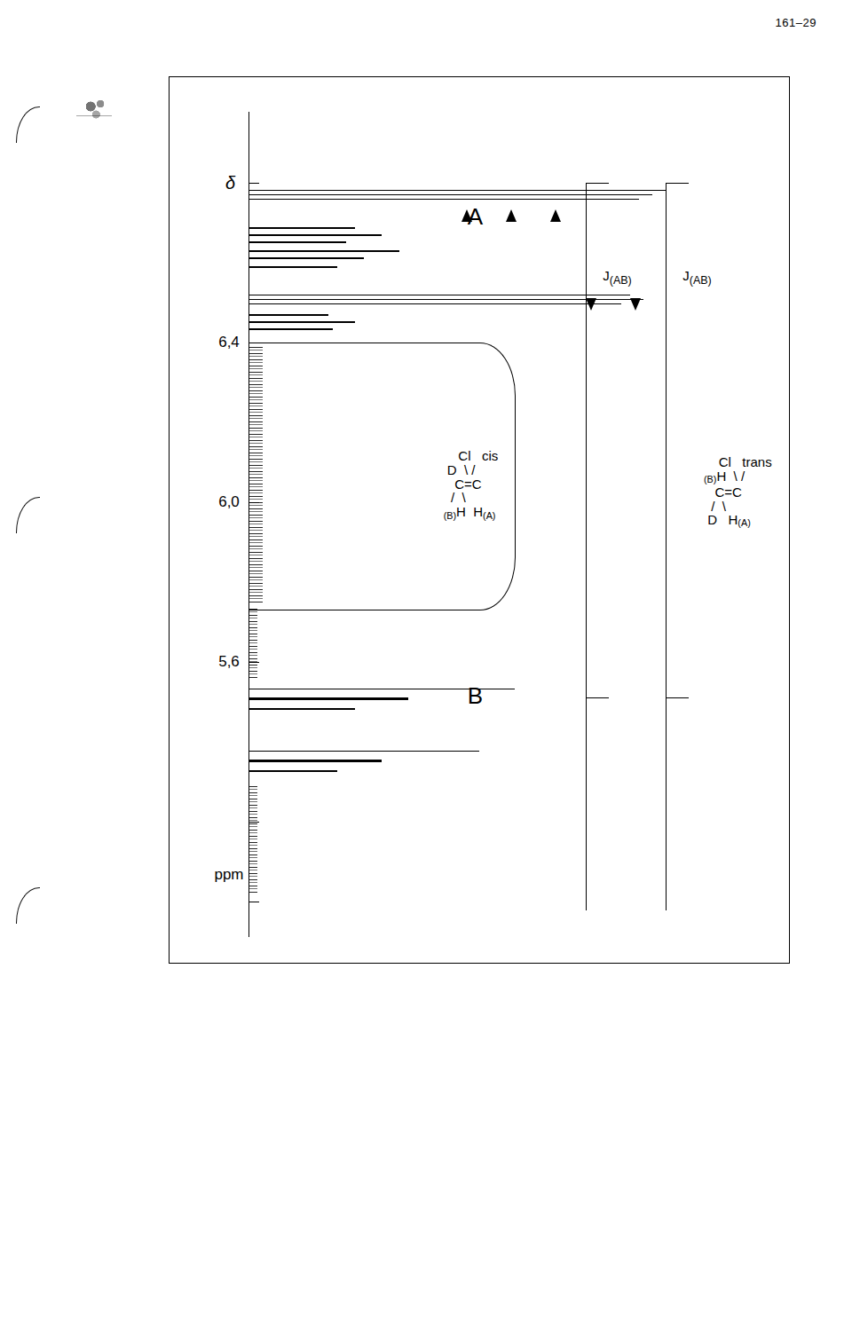161–29
δ
6,4
6,0
5,6
ppm
A
B
J(AB)
J(AB)
Cl trans (B)H \ / C=C / \ D H(A)
Cl cis D \ / C=C / \ (B)H H(A)
Transcribed labels: 161-29; ppm; delta; 6,4; 6,0; 5,6; A; B; J(AB) (twice); trans structure with H(B), Cl, D, H(A) on a C=C double bond; cis structure with D, Cl, H(B), H(A) on a C=C double bond.